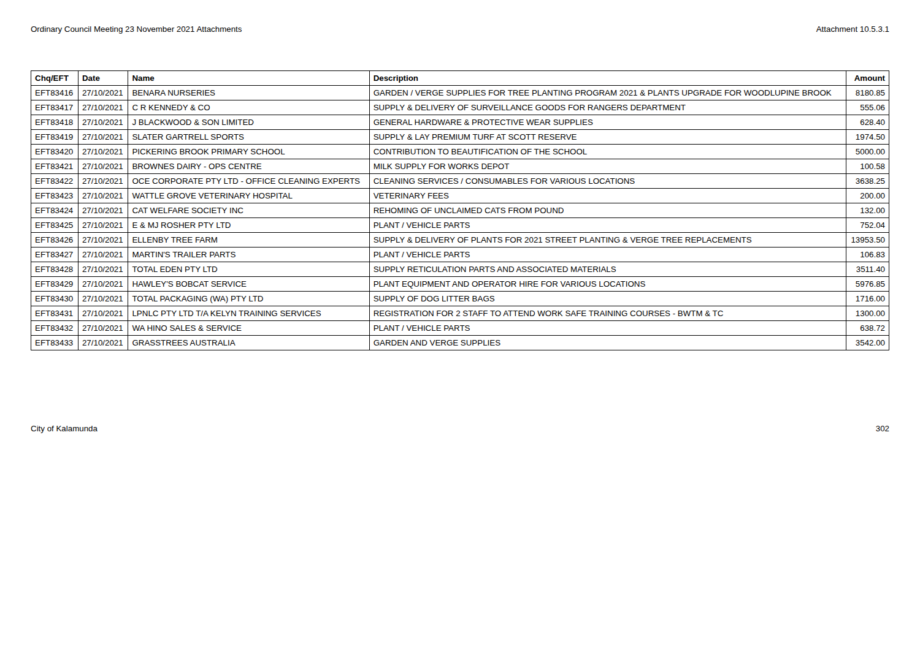Ordinary Council Meeting 23 November 2021 Attachments Attachment 10.5.3.1
| Chq/EFT | Date | Name | Description | Amount |
| --- | --- | --- | --- | --- |
| EFT83416 | 27/10/2021 | BENARA NURSERIES | GARDEN / VERGE SUPPLIES FOR TREE PLANTING PROGRAM 2021 & PLANTS UPGRADE FOR WOODLUPINE BROOK | 8180.85 |
| EFT83417 | 27/10/2021 | C R KENNEDY & CO | SUPPLY & DELIVERY OF SURVEILLANCE GOODS FOR RANGERS DEPARTMENT | 555.06 |
| EFT83418 | 27/10/2021 | J BLACKWOOD & SON LIMITED | GENERAL HARDWARE & PROTECTIVE WEAR SUPPLIES | 628.40 |
| EFT83419 | 27/10/2021 | SLATER GARTRELL SPORTS | SUPPLY & LAY PREMIUM TURF AT SCOTT RESERVE | 1974.50 |
| EFT83420 | 27/10/2021 | PICKERING BROOK PRIMARY SCHOOL | CONTRIBUTION TO BEAUTIFICATION OF THE SCHOOL | 5000.00 |
| EFT83421 | 27/10/2021 | BROWNES DAIRY - OPS CENTRE | MILK SUPPLY FOR WORKS DEPOT | 100.58 |
| EFT83422 | 27/10/2021 | OCE CORPORATE PTY LTD - OFFICE CLEANING EXPERTS | CLEANING SERVICES / CONSUMABLES FOR VARIOUS LOCATIONS | 3638.25 |
| EFT83423 | 27/10/2021 | WATTLE GROVE VETERINARY HOSPITAL | VETERINARY FEES | 200.00 |
| EFT83424 | 27/10/2021 | CAT WELFARE SOCIETY INC | REHOMING OF UNCLAIMED CATS FROM POUND | 132.00 |
| EFT83425 | 27/10/2021 | E & MJ ROSHER PTY LTD | PLANT / VEHICLE PARTS | 752.04 |
| EFT83426 | 27/10/2021 | ELLENBY TREE FARM | SUPPLY & DELIVERY OF PLANTS FOR 2021 STREET PLANTING & VERGE TREE REPLACEMENTS | 13953.50 |
| EFT83427 | 27/10/2021 | MARTIN'S TRAILER PARTS | PLANT / VEHICLE PARTS | 106.83 |
| EFT83428 | 27/10/2021 | TOTAL EDEN PTY LTD | SUPPLY RETICULATION PARTS AND ASSOCIATED MATERIALS | 3511.40 |
| EFT83429 | 27/10/2021 | HAWLEY'S BOBCAT SERVICE | PLANT EQUIPMENT AND OPERATOR HIRE FOR VARIOUS LOCATIONS | 5976.85 |
| EFT83430 | 27/10/2021 | TOTAL PACKAGING (WA) PTY LTD | SUPPLY OF DOG LITTER BAGS | 1716.00 |
| EFT83431 | 27/10/2021 | LPNLC PTY LTD T/A KELYN TRAINING SERVICES | REGISTRATION FOR 2 STAFF TO ATTEND WORK SAFE TRAINING COURSES - BWTM & TC | 1300.00 |
| EFT83432 | 27/10/2021 | WA HINO SALES & SERVICE | PLANT / VEHICLE PARTS | 638.72 |
| EFT83433 | 27/10/2021 | GRASSTREES AUSTRALIA | GARDEN AND VERGE SUPPLIES | 3542.00 |
City of Kalamunda 302